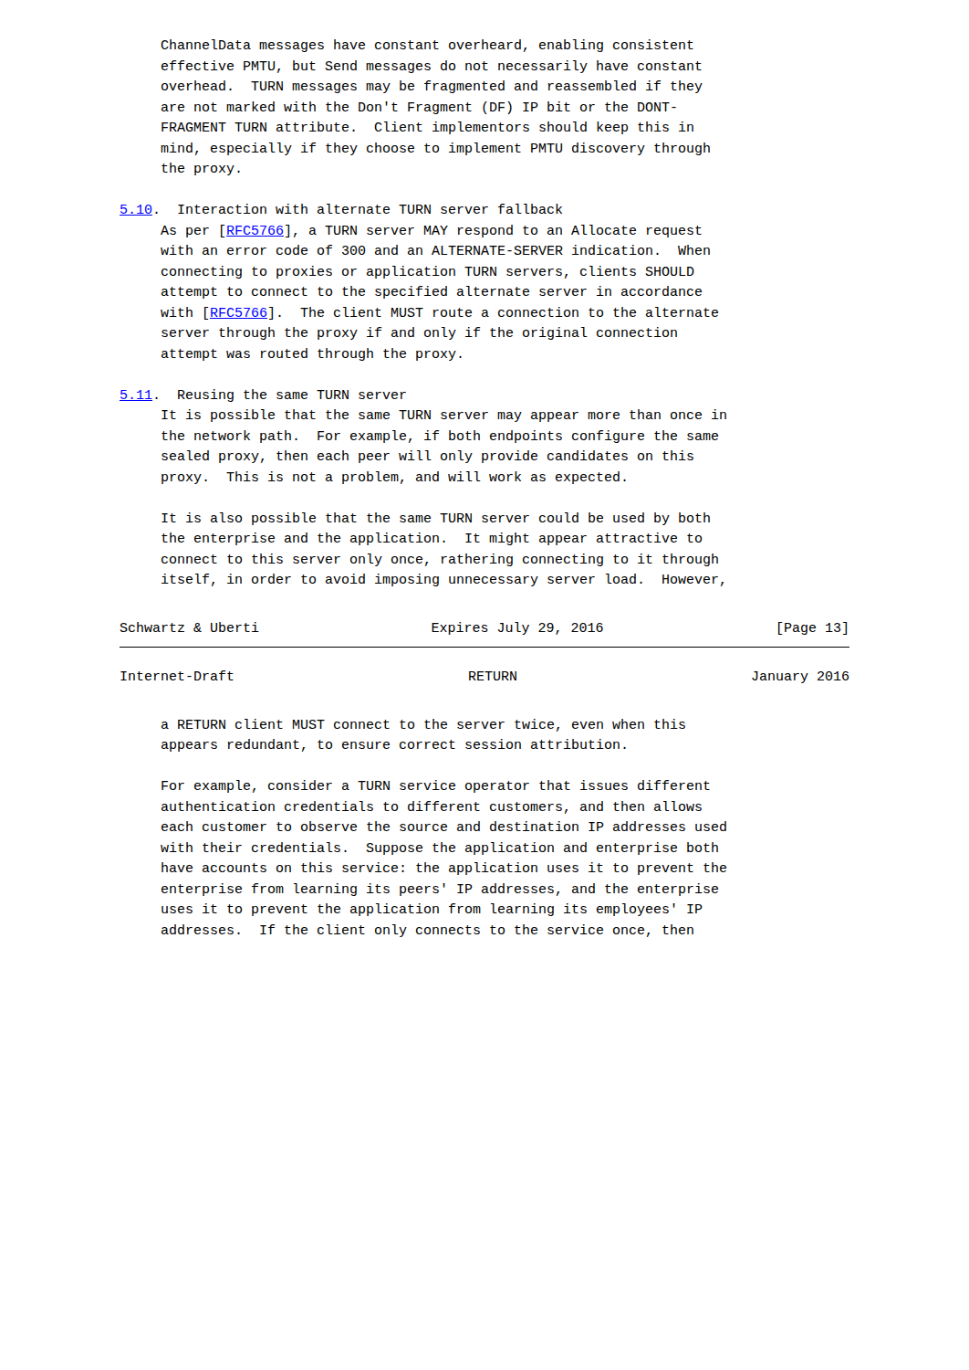ChannelData messages have constant overheard, enabling consistent
effective PMTU, but Send messages do not necessarily have constant
overhead.  TURN messages may be fragmented and reassembled if they
are not marked with the Don't Fragment (DF) IP bit or the DONT-
FRAGMENT TURN attribute.  Client implementors should keep this in
mind, especially if they choose to implement PMTU discovery through
the proxy.
5.10.  Interaction with alternate TURN server fallback
As per [RFC5766], a TURN server MAY respond to an Allocate request
with an error code of 300 and an ALTERNATE-SERVER indication.  When
connecting to proxies or application TURN servers, clients SHOULD
attempt to connect to the specified alternate server in accordance
with [RFC5766].  The client MUST route a connection to the alternate
server through the proxy if and only if the original connection
attempt was routed through the proxy.
5.11.  Reusing the same TURN server
It is possible that the same TURN server may appear more than once in
the network path.  For example, if both endpoints configure the same
sealed proxy, then each peer will only provide candidates on this
proxy.  This is not a problem, and will work as expected.

It is also possible that the same TURN server could be used by both
the enterprise and the application.  It might appear attractive to
connect to this server only once, rathering connecting to it through
itself, in order to avoid imposing unnecessary server load.  However,
Schwartz & Uberti Expires July 29, 2016 [Page 13]
Internet-Draft RETURN January 2016
a RETURN client MUST connect to the server twice, even when this
appears redundant, to ensure correct session attribution.

For example, consider a TURN service operator that issues different
authentication credentials to different customers, and then allows
each customer to observe the source and destination IP addresses used
with their credentials.  Suppose the application and enterprise both
have accounts on this service: the application uses it to prevent the
enterprise from learning its peers' IP addresses, and the enterprise
uses it to prevent the application from learning its employees' IP
addresses.  If the client only connects to the service once, then